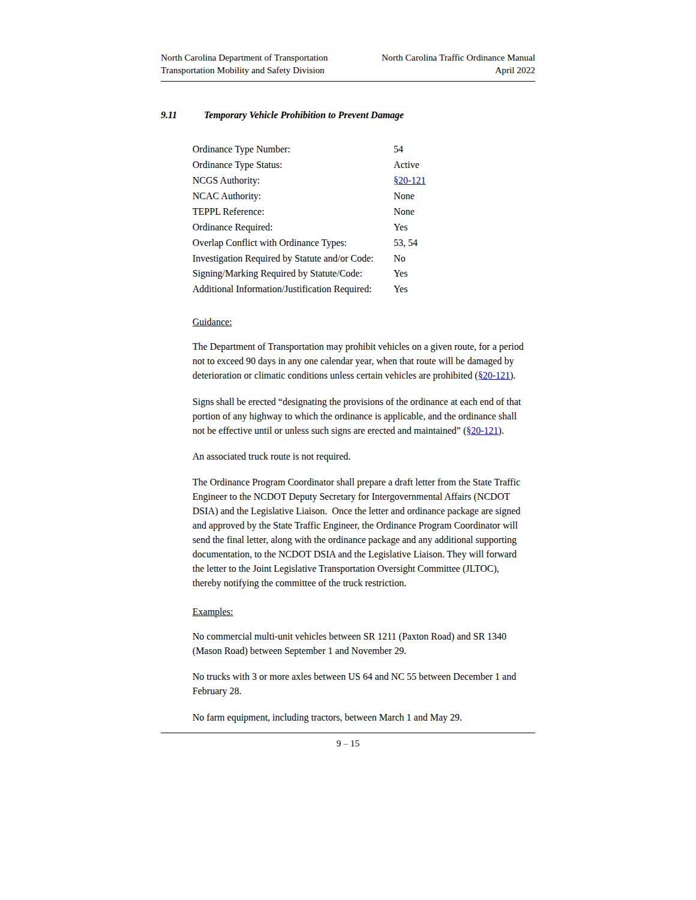North Carolina Department of Transportation
Transportation Mobility and Safety Division
North Carolina Traffic Ordinance Manual
April 2022
9.11 Temporary Vehicle Prohibition to Prevent Damage
| Ordinance Type Number: | 54 |
| Ordinance Type Status: | Active |
| NCGS Authority: | §20-121 |
| NCAC Authority: | None |
| TEPPL Reference: | None |
| Ordinance Required: | Yes |
| Overlap Conflict with Ordinance Types: | 53, 54 |
| Investigation Required by Statute and/or Code: | No |
| Signing/Marking Required by Statute/Code: | Yes |
| Additional Information/Justification Required: | Yes |
Guidance:
The Department of Transportation may prohibit vehicles on a given route, for a period not to exceed 90 days in any one calendar year, when that route will be damaged by deterioration or climatic conditions unless certain vehicles are prohibited (§20-121).
Signs shall be erected “designating the provisions of the ordinance at each end of that portion of any highway to which the ordinance is applicable, and the ordinance shall not be effective until or unless such signs are erected and maintained” (§20-121).
An associated truck route is not required.
The Ordinance Program Coordinator shall prepare a draft letter from the State Traffic Engineer to the NCDOT Deputy Secretary for Intergovernmental Affairs (NCDOT DSIA) and the Legislative Liaison. Once the letter and ordinance package are signed and approved by the State Traffic Engineer, the Ordinance Program Coordinator will send the final letter, along with the ordinance package and any additional supporting documentation, to the NCDOT DSIA and the Legislative Liaison. They will forward the letter to the Joint Legislative Transportation Oversight Committee (JLTOC), thereby notifying the committee of the truck restriction.
Examples:
No commercial multi-unit vehicles between SR 1211 (Paxton Road) and SR 1340 (Mason Road) between September 1 and November 29.
No trucks with 3 or more axles between US 64 and NC 55 between December 1 and February 28.
No farm equipment, including tractors, between March 1 and May 29.
9 – 15